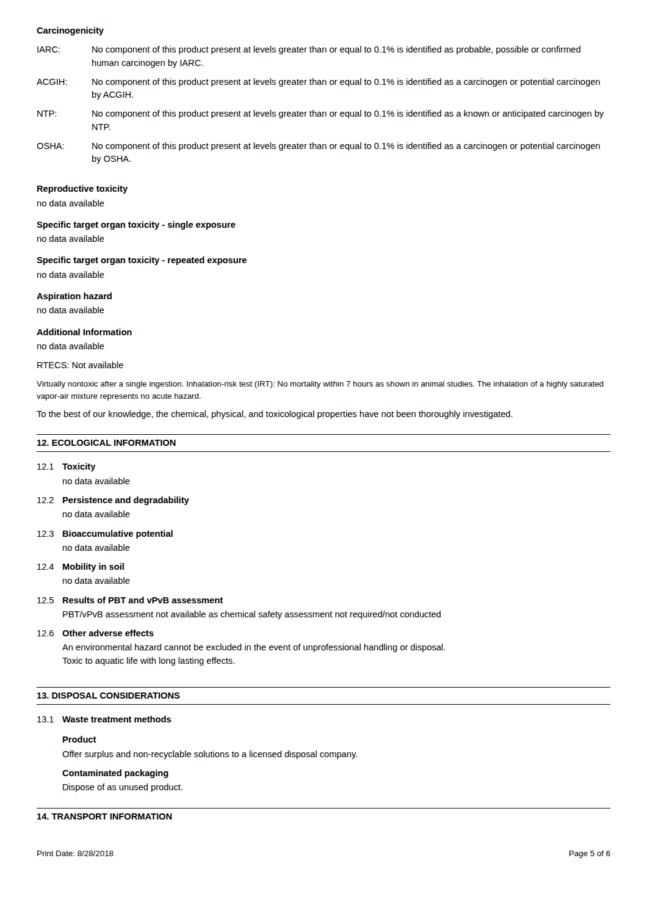Carcinogenicity
| IARC: | No component of this product present at levels greater than or equal to 0.1% is identified as probable, possible or confirmed human carcinogen by IARC. |
| ACGIH: | No component of this product present at levels greater than or equal to 0.1% is identified as a carcinogen or potential carcinogen by ACGIH. |
| NTP: | No component of this product present at levels greater than or equal to 0.1% is identified as a known or anticipated carcinogen by NTP. |
| OSHA: | No component of this product present at levels greater than or equal to 0.1% is identified as a carcinogen or potential carcinogen by OSHA. |
Reproductive toxicity
no data available
Specific target organ toxicity - single exposure
no data available
Specific target organ toxicity - repeated exposure
no data available
Aspiration hazard
no data available
Additional Information
no data available
RTECS: Not available
Virtually nontoxic after a single ingestion. Inhalation-risk test (IRT): No mortality within 7 hours as shown in animal studies. The inhalation of a highly saturated vapor-air mixture represents no acute hazard.
To the best of our knowledge, the chemical, physical, and toxicological properties have not been thoroughly investigated.
12. ECOLOGICAL INFORMATION
| 12.1 | Toxicity no data available |
| 12.2 | Persistence and degradability no data available |
| 12.3 | Bioaccumulative potential no data available |
| 12.4 | Mobility in soil no data available |
| 12.5 | Results of PBT and vPvB assessment PBT/vPvB assessment not available as chemical safety assessment not required/not conducted |
| 12.6 | Other adverse effects An environmental hazard cannot be excluded in the event of unprofessional handling or disposal. Toxic to aquatic life with long lasting effects. |
13. DISPOSAL CONSIDERATIONS
| 13.1 | Waste treatment methods |
Product
Offer surplus and non-recyclable solutions to a licensed disposal company.
Contaminated packaging
Dispose of as unused product.
14. TRANSPORT INFORMATION
Print Date: 8/28/2018 Page 5 of 6